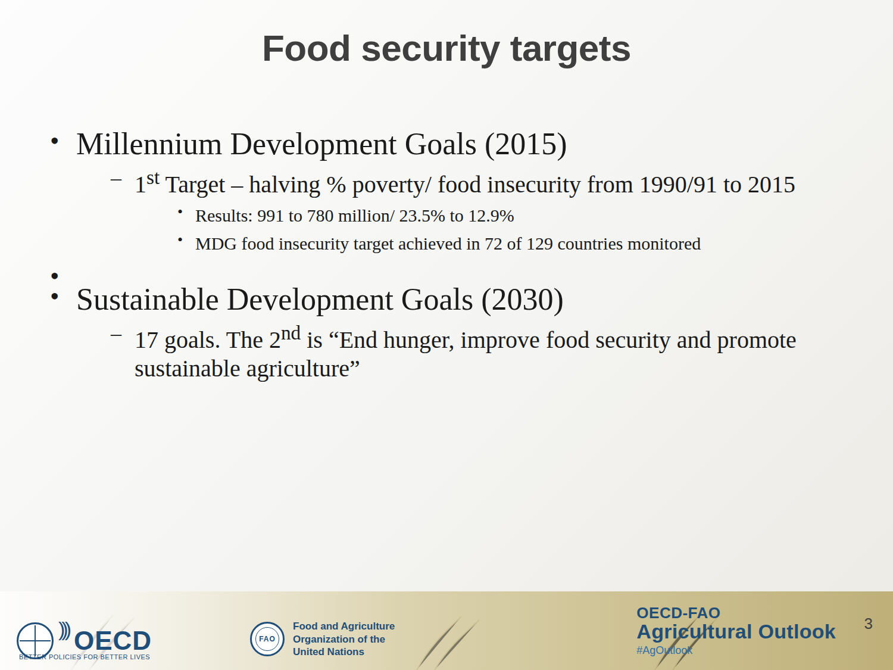Food security targets
Millennium Development Goals (2015)
1st Target – halving % poverty/ food insecurity from 1990/91 to 2015
Results: 991 to 780 million/ 23.5% to 12.9%
MDG food insecurity target achieved in 72 of 129 countries monitored
Sustainable Development Goals (2030)
17 goals. The 2nd is “End hunger, improve food security and promote sustainable agriculture”
)))
OECD
BETTER POLICIES FOR BETTER LIVES
FAO
Food and Agriculture
Organization of the
United Nations
OECD-FAO
Agricultural Outlook
#AgOutlook
3